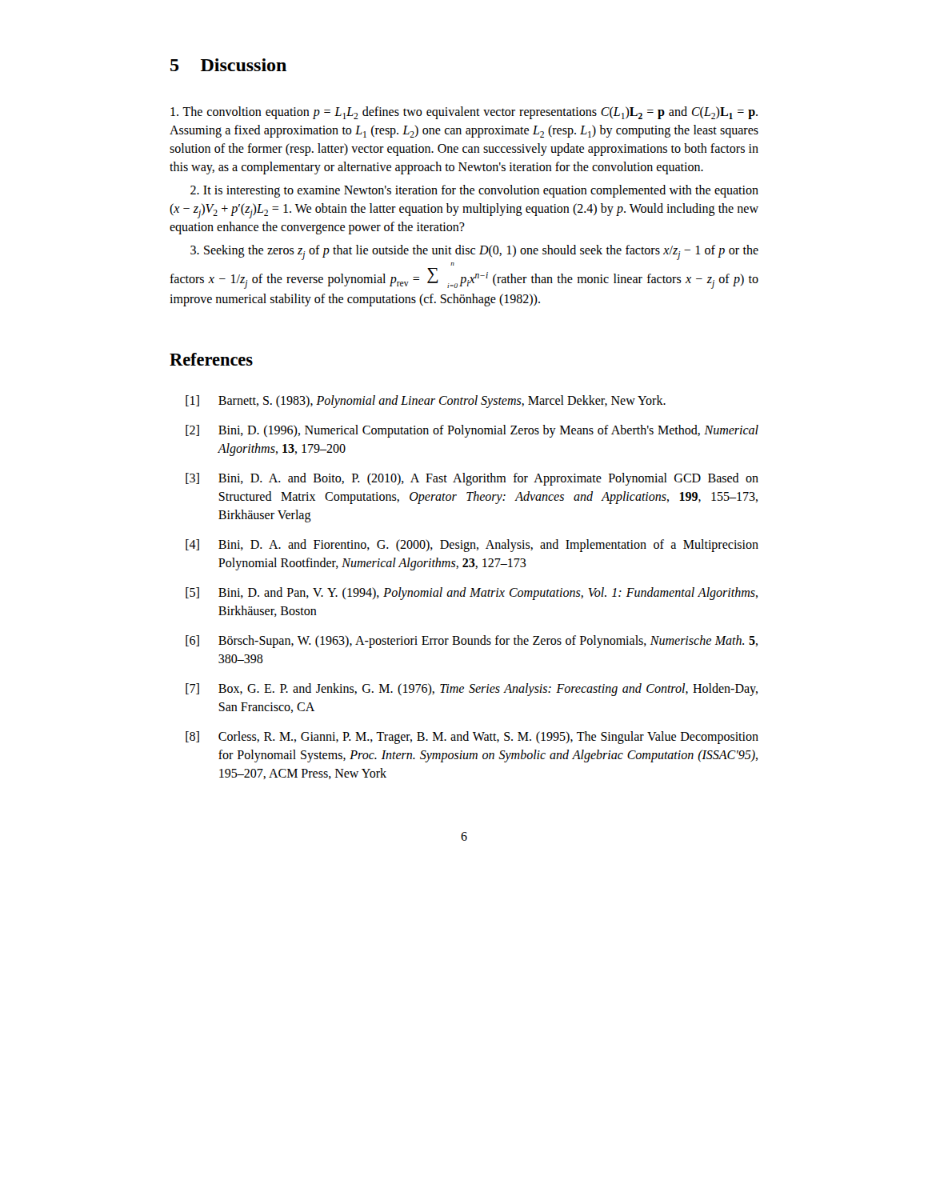5 Discussion
1. The convoltion equation p = L1L2 defines two equivalent vector representations C(L1)L2 = p and C(L2)L1 = p. Assuming a fixed approximation to L1 (resp. L2) one can approximate L2 (resp. L1) by computing the least squares solution of the former (resp. latter) vector equation. One can successively update approximations to both factors in this way, as a complementary or alternative approach to Newton's iteration for the convolution equation.
2. It is interesting to examine Newton's iteration for the convolution equation complemented with the equation (x − zj)V2 + p′(zj)L2 = 1. We obtain the latter equation by multiplying equation (2.4) by p. Would including the new equation enhance the convergence power of the iteration?
3. Seeking the zeros zj of p that lie outside the unit disc D(0, 1) one should seek the factors x/zj − 1 of p or the factors x − 1/zj of the reverse polynomial prev = n∑i=0 pixn−i (rather than the monic linear factors x − zj of p) to improve numerical stability of the computations (cf. Schönhage (1982)).
References
Barnett, S. (1983), Polynomial and Linear Control Systems, Marcel Dekker, New York.
Bini, D. (1996), Numerical Computation of Polynomial Zeros by Means of Aberth's Method, Numerical Algorithms, 13, 179–200
Bini, D. A. and Boito, P. (2010), A Fast Algorithm for Approximate Polynomial GCD Based on Structured Matrix Computations, Operator Theory: Advances and Applications, 199, 155–173, Birkhäuser Verlag
Bini, D. A. and Fiorentino, G. (2000), Design, Analysis, and Implementation of a Multiprecision Polynomial Rootfinder, Numerical Algorithms, 23, 127–173
Bini, D. and Pan, V. Y. (1994), Polynomial and Matrix Computations, Vol. 1: Fundamental Algorithms, Birkhäuser, Boston
Börsch-Supan, W. (1963), A-posteriori Error Bounds for the Zeros of Polynomials, Numerische Math. 5, 380–398
Box, G. E. P. and Jenkins, G. M. (1976), Time Series Analysis: Forecasting and Control, Holden-Day, San Francisco, CA
Corless, R. M., Gianni, P. M., Trager, B. M. and Watt, S. M. (1995), The Singular Value Decomposition for Polynomail Systems, Proc. Intern. Symposium on Symbolic and Algebriac Computation (ISSAC'95), 195–207, ACM Press, New York
6